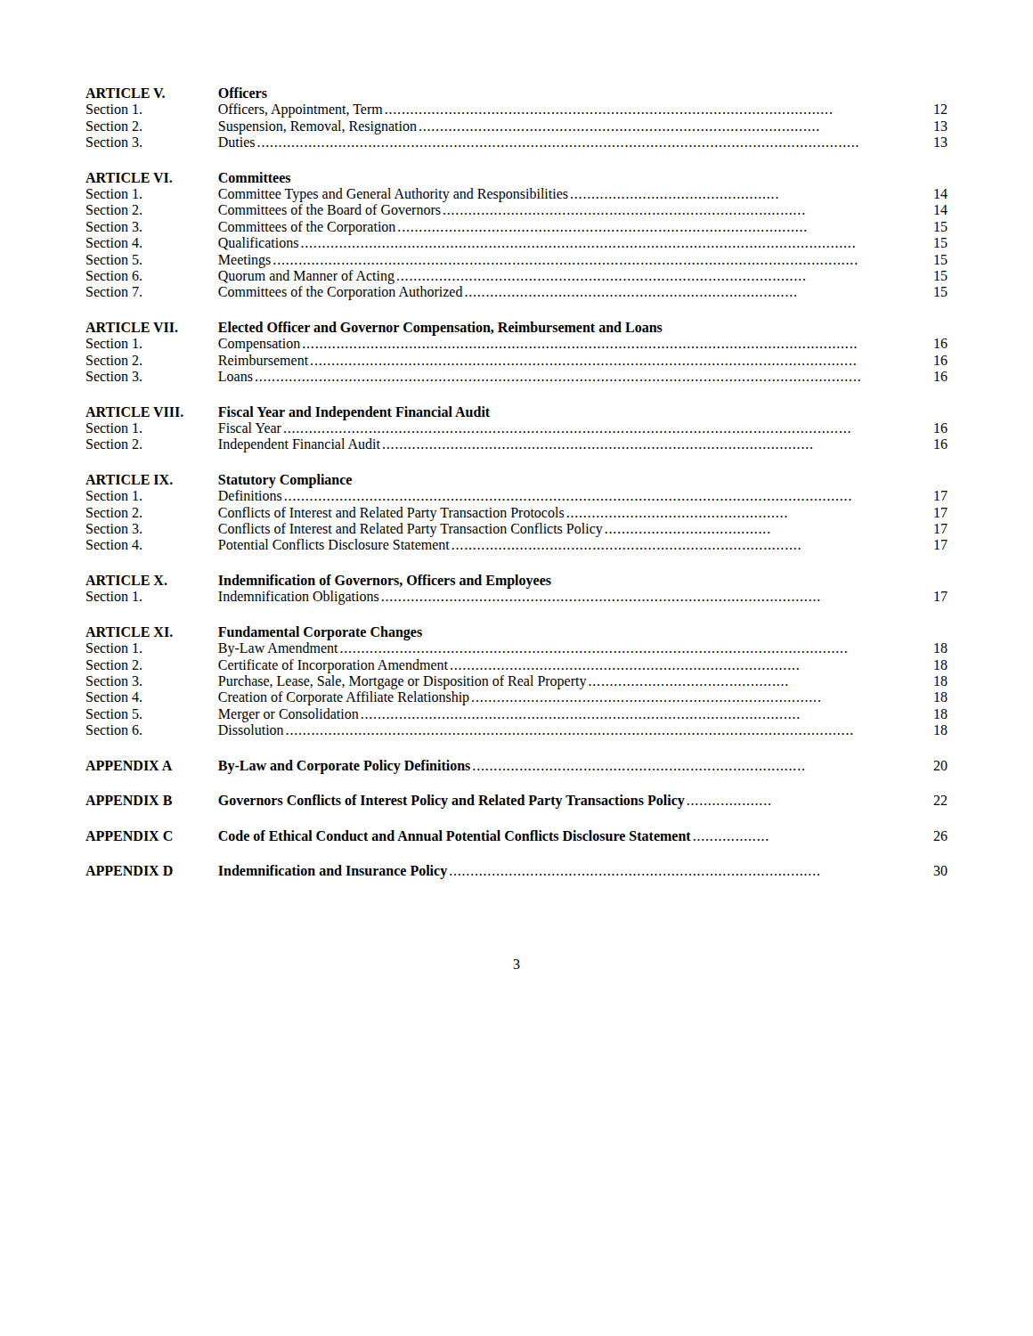| ARTICLE V. | Officers | |
| Section 1. | Officers, Appointment, Term ......................................................................................................... | 12 |
| Section 2. | Suspension, Removal, Resignation .............................................................................................. | 13 |
| Section 3. | Duties ............................................................................................................................................. | 13 |
| ARTICLE VI. | Committees | |
| Section 1. | Committee Types and General Authority and Responsibilities ................................................. | 14 |
| Section 2. | Committees of the Board of Governors ..................................................................................... | 14 |
| Section 3. | Committees of the Corporation ................................................................................................ | 15 |
| Section 4. | Qualifications .................................................................................................................................. | 15 |
| Section 5. | Meetings ......................................................................................................................................... | 15 |
| Section 6. | Quorum and Manner of Acting ................................................................................................ | 15 |
| Section 7. | Committees of the Corporation Authorized .............................................................................. | 15 |
| ARTICLE VII. | Elected Officer and Governor Compensation, Reimbursement and Loans | |
| Section 1. | Compensation .................................................................................................................................. | 16 |
| Section 2. | Reimbursement ................................................................................................................................ | 16 |
| Section 3. | Loans .............................................................................................................................................. | 16 |
| ARTICLE VIII. | Fiscal Year and Independent Financial Audit | |
| Section 1. | Fiscal Year ..................................................................................................................................... | 16 |
| Section 2. | Independent Financial Audit ..................................................................................................... | 16 |
| ARTICLE IX. | Statutory Compliance | |
| Section 1. | Definitions ..................................................................................................................................... | 17 |
| Section 2. | Conflicts of Interest and Related Party Transaction Protocols .................................................... | 17 |
| Section 3. | Conflicts of Interest and Related Party Transaction Conflicts Policy ....................................... | 17 |
| Section 4. | Potential Conflicts Disclosure Statement .................................................................................. | 17 |
| ARTICLE X. | Indemnification of Governors, Officers and Employees | |
| Section 1. | Indemnification Obligations ....................................................................................................... | 17 |
| ARTICLE XI. | Fundamental Corporate Changes | |
| Section 1. | By-Law Amendment ....................................................................................................................... | 18 |
| Section 2. | Certificate of Incorporation Amendment .................................................................................. | 18 |
| Section 3. | Purchase, Lease, Sale, Mortgage or Disposition of Real Property ............................................... | 18 |
| Section 4. | Creation of Corporate Affiliate Relationship .................................................................................. | 18 |
| Section 5. | Merger or Consolidation ....................................................................................................... | 18 |
| Section 6. | Dissolution ..................................................................................................................................... | 18 |
| APPENDIX A | By-Law and Corporate Policy Definitions .............................................................................. | 20 |
| APPENDIX B | Governors Conflicts of Interest Policy and Related Party Transactions Policy .................... | 22 |
| APPENDIX C | Code of Ethical Conduct and Annual Potential Conflicts Disclosure Statement .................. | 26 |
| APPENDIX D | Indemnification and Insurance Policy ....................................................................................... | 30 |
3